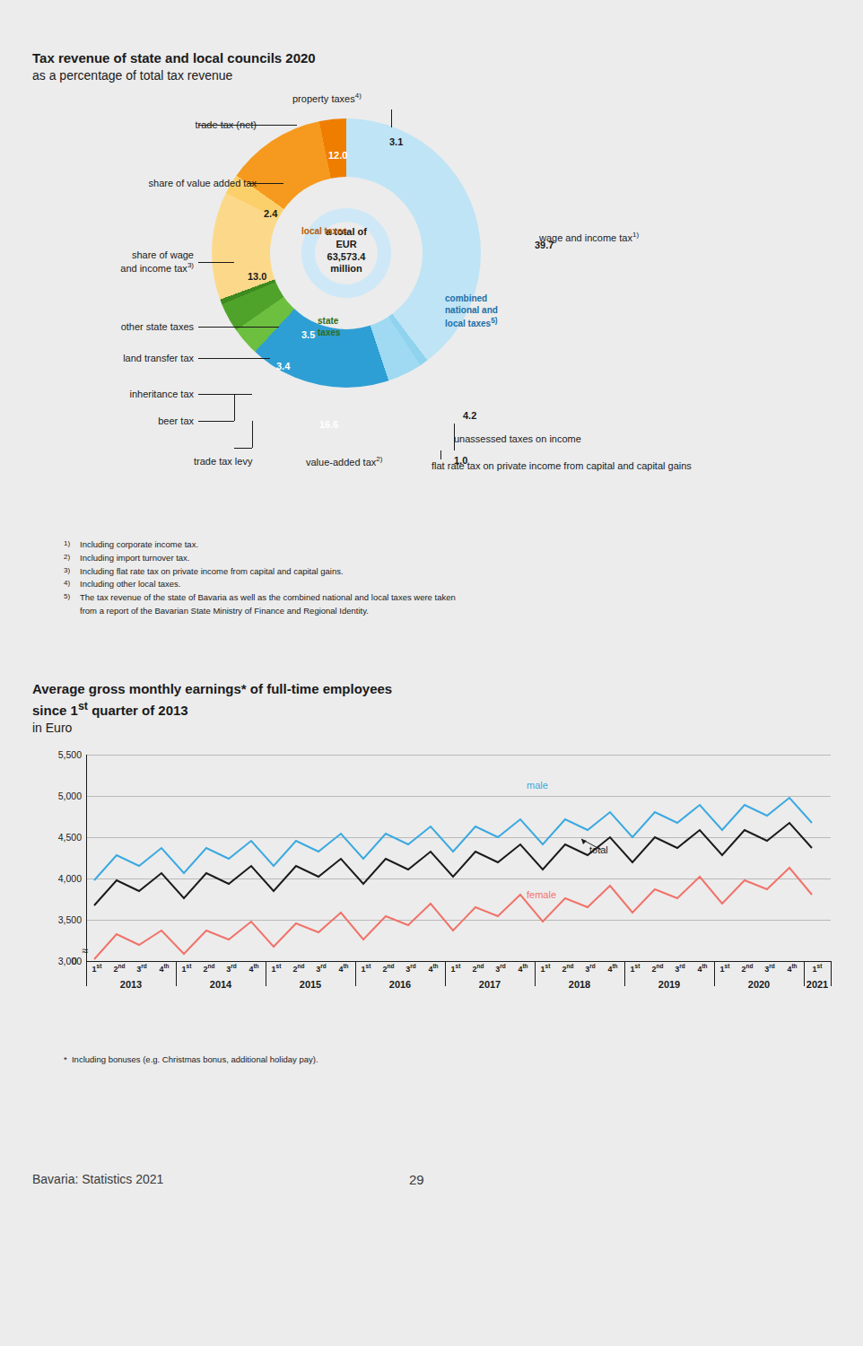Tax revenue of state and local councils 2020
as a percentage of total tax revenue
a total of
EUR
63,573.4
million
3.1
12.0
2.4
13.0
3.4
3.5
39.7
16.6
4.2
1.0
local taxes
state
taxes
combined
national and
local taxes5)
property taxes4)
trade tax (net)
share of value added tax
share of wage
and income tax3)
other state taxes
land transfer tax
inheritance tax
beer tax
trade tax levy
value-added tax2)
wage and income tax1)
unassessed taxes on income
flat rate tax on private income from capital and capital gains
1) Including corporate income tax.
2) Including import turnover tax.
3) Including flat rate tax on private income from capital and capital gains.
4) Including other local taxes.
5) The tax revenue of the state of Bavaria as well as the combined national and local taxes were taken
from a report of the Bavarian State Ministry of Finance and Regional Identity.
Average gross monthly earnings* of full-time employees
since 1st quarter of 2013
in Euro
5,500
5,000
4,500
4,000
3,500
3,000
male
total
female
0
≈
1st
2nd
3rd
4th
1st
2nd
3rd
4th
1st
2nd
3rd
4th
1st
2nd
3rd
4th
1st
2nd
3rd
4th
1st
2nd
3rd
4th
1st
2nd
3rd
4th
1st
2nd
3rd
4th
1st
2013
2014
2015
2016
2017
2018
2019
2020
2021
* Including bonuses (e.g. Christmas bonus, additional holiday pay).
Bavaria: Statistics 2021 29